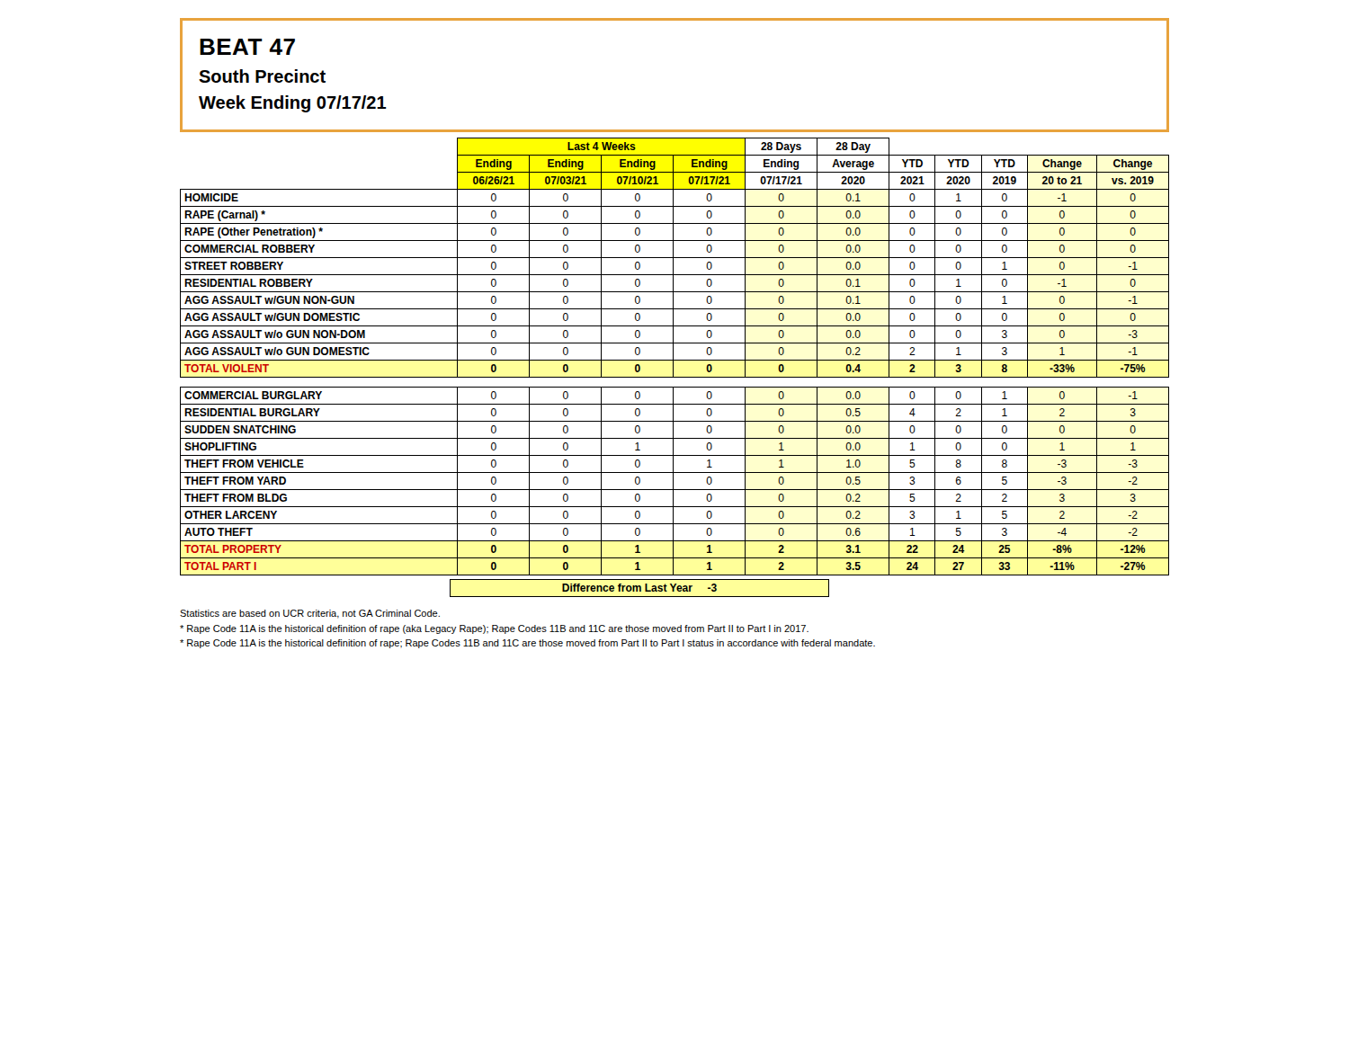BEAT 47
South Precinct
Week Ending 07/17/21
| | Last 4 Weeks | 28 Days | 28 Day | | | | | |
| --- | --- | --- | --- | --- | --- | --- | --- | --- |
| | Ending | Ending | Ending | Ending | Ending | Average | YTD | YTD | YTD | Change | Change |
| | 06/26/21 | 07/03/21 | 07/10/21 | 07/17/21 | 07/17/21 | 2020 | 2021 | 2020 | 2019 | 20 to 21 | vs. 2019 |
| HOMICIDE | 0 | 0 | 0 | 0 | 0 | 0.1 | 0 | 1 | 0 | -1 | 0 |
| RAPE (Carnal) * | 0 | 0 | 0 | 0 | 0 | 0.0 | 0 | 0 | 0 | 0 | 0 |
| RAPE (Other Penetration) * | 0 | 0 | 0 | 0 | 0 | 0.0 | 0 | 0 | 0 | 0 | 0 |
| COMMERCIAL ROBBERY | 0 | 0 | 0 | 0 | 0 | 0.0 | 0 | 0 | 0 | 0 | 0 |
| STREET ROBBERY | 0 | 0 | 0 | 0 | 0 | 0.0 | 0 | 0 | 1 | 0 | -1 |
| RESIDENTIAL ROBBERY | 0 | 0 | 0 | 0 | 0 | 0.1 | 0 | 1 | 0 | -1 | 0 |
| AGG ASSAULT w/GUN NON-GUN | 0 | 0 | 0 | 0 | 0 | 0.1 | 0 | 0 | 1 | 0 | -1 |
| AGG ASSAULT w/GUN DOMESTIC | 0 | 0 | 0 | 0 | 0 | 0.0 | 0 | 0 | 0 | 0 | 0 |
| AGG ASSAULT w/o GUN NON-DOM | 0 | 0 | 0 | 0 | 0 | 0.0 | 0 | 0 | 3 | 0 | -3 |
| AGG ASSAULT w/o GUN DOMESTIC | 0 | 0 | 0 | 0 | 0 | 0.2 | 2 | 1 | 3 | 1 | -1 |
| TOTAL VIOLENT | 0 | 0 | 0 | 0 | 0 | 0.4 | 2 | 3 | 8 | -33% | -75% |
| COMMERCIAL BURGLARY | 0 | 0 | 0 | 0 | 0 | 0.0 | 0 | 0 | 1 | 0 | -1 |
| RESIDENTIAL BURGLARY | 0 | 0 | 0 | 0 | 0 | 0.5 | 4 | 2 | 1 | 2 | 3 |
| SUDDEN SNATCHING | 0 | 0 | 0 | 0 | 0 | 0.0 | 0 | 0 | 0 | 0 | 0 |
| SHOPLIFTING | 0 | 0 | 1 | 0 | 1 | 0.0 | 1 | 0 | 0 | 1 | 1 |
| THEFT FROM VEHICLE | 0 | 0 | 0 | 1 | 1 | 1.0 | 5 | 8 | 8 | -3 | -3 |
| THEFT FROM YARD | 0 | 0 | 0 | 0 | 0 | 0.5 | 3 | 6 | 5 | -3 | -2 |
| THEFT FROM BLDG | 0 | 0 | 0 | 0 | 0 | 0.2 | 5 | 2 | 2 | 3 | 3 |
| OTHER LARCENY | 0 | 0 | 0 | 0 | 0 | 0.2 | 3 | 1 | 5 | 2 | -2 |
| AUTO THEFT | 0 | 0 | 0 | 0 | 0 | 0.6 | 1 | 5 | 3 | -4 | -2 |
| TOTAL PROPERTY | 0 | 0 | 1 | 1 | 2 | 3.1 | 22 | 24 | 25 | -8% | -12% |
| TOTAL PART I | 0 | 0 | 1 | 1 | 2 | 3.5 | 24 | 27 | 33 | -11% | -27% |
Difference from Last Year -3
Statistics are based on UCR criteria, not GA Criminal Code.
* Rape Code 11A is the historical definition of rape (aka Legacy Rape); Rape Codes 11B and 11C are those moved from Part II to Part I in 2017.
* Rape Code 11A is the historical definition of rape; Rape Codes 11B and 11C are those moved from Part II to Part I status in accordance with federal mandate.